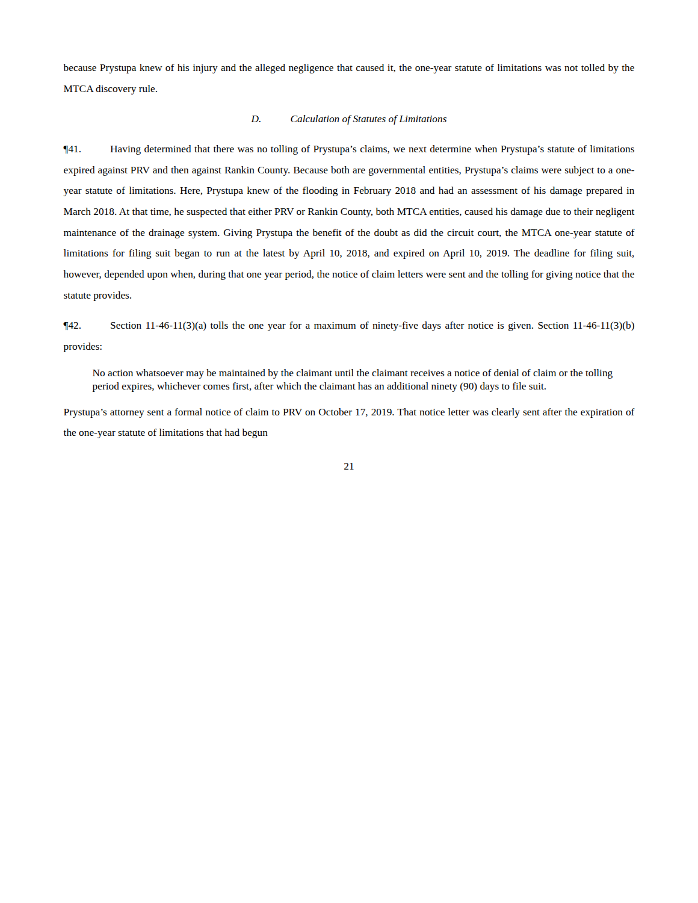because Prystupa knew of his injury and the alleged negligence that caused it, the one-year statute of limitations was not tolled by the MTCA discovery rule.
D. Calculation of Statutes of Limitations
¶41. Having determined that there was no tolling of Prystupa’s claims, we next determine when Prystupa’s statute of limitations expired against PRV and then against Rankin County. Because both are governmental entities, Prystupa’s claims were subject to a one-year statute of limitations. Here, Prystupa knew of the flooding in February 2018 and had an assessment of his damage prepared in March 2018. At that time, he suspected that either PRV or Rankin County, both MTCA entities, caused his damage due to their negligent maintenance of the drainage system. Giving Prystupa the benefit of the doubt as did the circuit court, the MTCA one-year statute of limitations for filing suit began to run at the latest by April 10, 2018, and expired on April 10, 2019. The deadline for filing suit, however, depended upon when, during that one year period, the notice of claim letters were sent and the tolling for giving notice that the statute provides.
¶42. Section 11-46-11(3)(a) tolls the one year for a maximum of ninety-five days after notice is given. Section 11-46-11(3)(b) provides:
No action whatsoever may be maintained by the claimant until the claimant receives a notice of denial of claim or the tolling period expires, whichever comes first, after which the claimant has an additional ninety (90) days to file suit.
Prystupa’s attorney sent a formal notice of claim to PRV on October 17, 2019. That notice letter was clearly sent after the expiration of the one-year statute of limitations that had begun
21